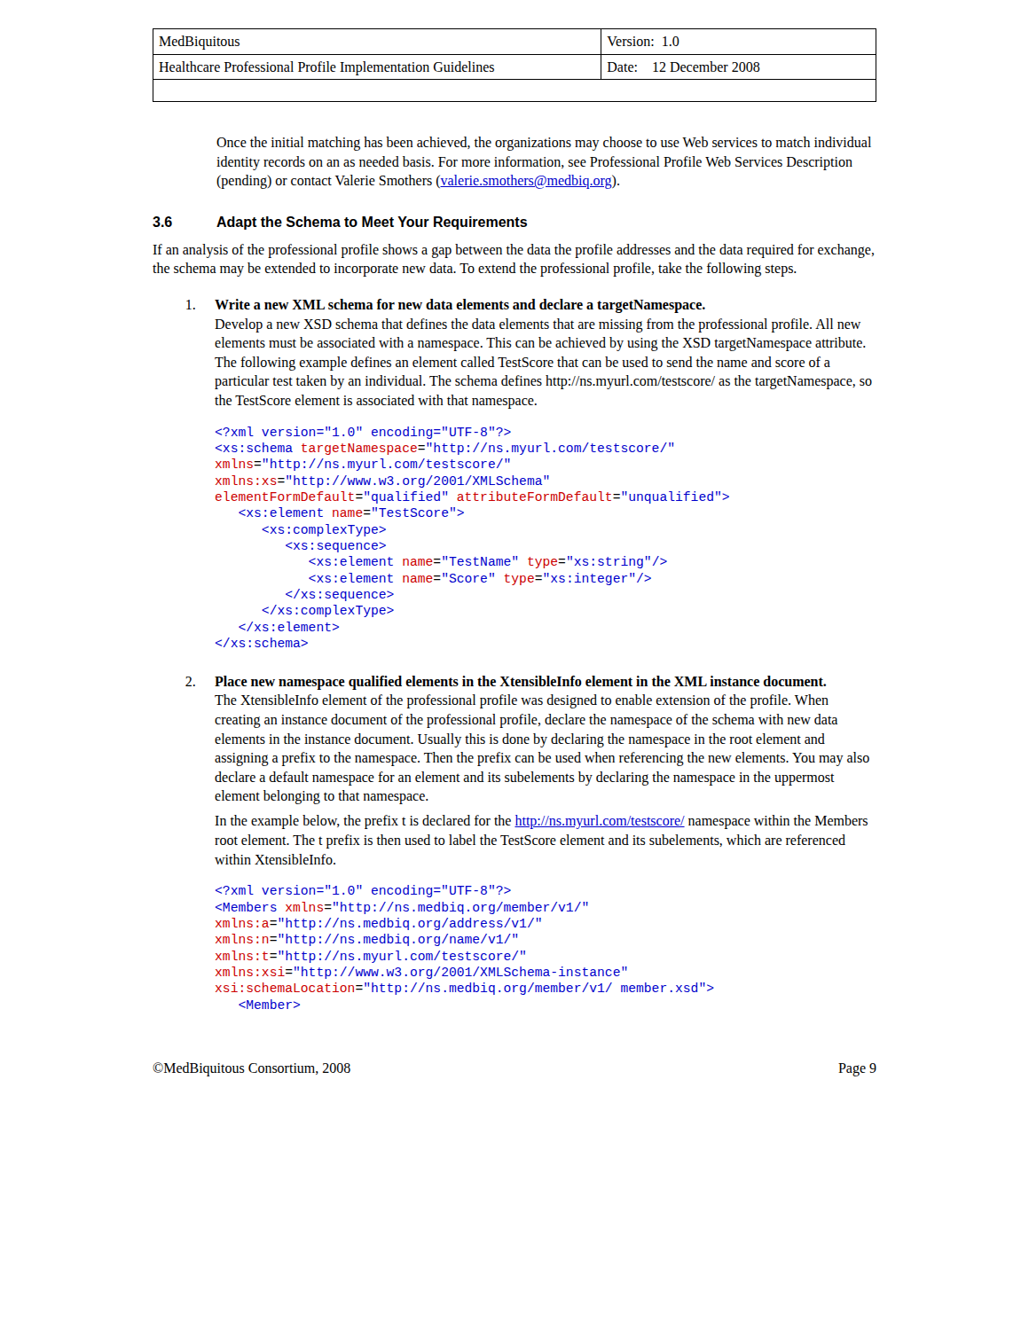| MedBiquitous | Version: 1.0 |
| Healthcare Professional Profile Implementation Guidelines | Date: 12 December 2008 |
Once the initial matching has been achieved, the organizations may choose to use Web services to match individual identity records on an as needed basis. For more information, see Professional Profile Web Services Description (pending) or contact Valerie Smothers (valerie.smothers@medbiq.org).
3.6 Adapt the Schema to Meet Your Requirements
If an analysis of the professional profile shows a gap between the data the profile addresses and the data required for exchange, the schema may be extended to incorporate new data. To extend the professional profile, take the following steps.
Write a new XML schema for new data elements and declare a targetNamespace.
Develop a new XSD schema that defines the data elements that are missing from the professional profile. All new elements must be associated with a namespace. This can be achieved by using the XSD targetNamespace attribute. The following example defines an element called TestScore that can be used to send the name and score of a particular test taken by an individual. The schema defines http://ns.myurl.com/testscore/ as the targetNamespace, so the TestScore element is associated with that namespace.
<?xml version="1.0" encoding="UTF-8"?>
<xs:schema targetNamespace="http://ns.myurl.com/testscore/"
xmlns="http://ns.myurl.com/testscore/"
xmlns:xs="http://www.w3.org/2001/XMLSchema"
elementFormDefault="qualified" attributeFormDefault="unqualified">
   <xs:element name="TestScore">
      <xs:complexType>
         <xs:sequence>
            <xs:element name="TestName" type="xs:string"/>
            <xs:element name="Score" type="xs:integer"/>
         </xs:sequence>
      </xs:complexType>
   </xs:element>
</xs:schema>
Place new namespace qualified elements in the XtensibleInfo element in the XML instance document.
The XtensibleInfo element of the professional profile was designed to enable extension of the profile. When creating an instance document of the professional profile, declare the namespace of the schema with new data elements in the instance document. Usually this is done by declaring the namespace in the root element and assigning a prefix to the namespace. Then the prefix can be used when referencing the new elements. You may also declare a default namespace for an element and its subelements by declaring the namespace in the uppermost element belonging to that namespace.
In the example below, the prefix t is declared for the http://ns.myurl.com/testscore/ namespace within the Members root element. The t prefix is then used to label the TestScore element and its subelements, which are referenced within XtensibleInfo.
<?xml version="1.0" encoding="UTF-8"?>
<Members xmlns="http://ns.medbiq.org/member/v1/"
xmlns:a="http://ns.medbiq.org/address/v1/"
xmlns:n="http://ns.medbiq.org/name/v1/"
xmlns:t="http://ns.myurl.com/testscore/"
xmlns:xsi="http://www.w3.org/2001/XMLSchema-instance"
xsi:schemaLocation="http://ns.medbiq.org/member/v1/ member.xsd">
   <Member>
©MedBiquitous Consortium, 2008 Page 9